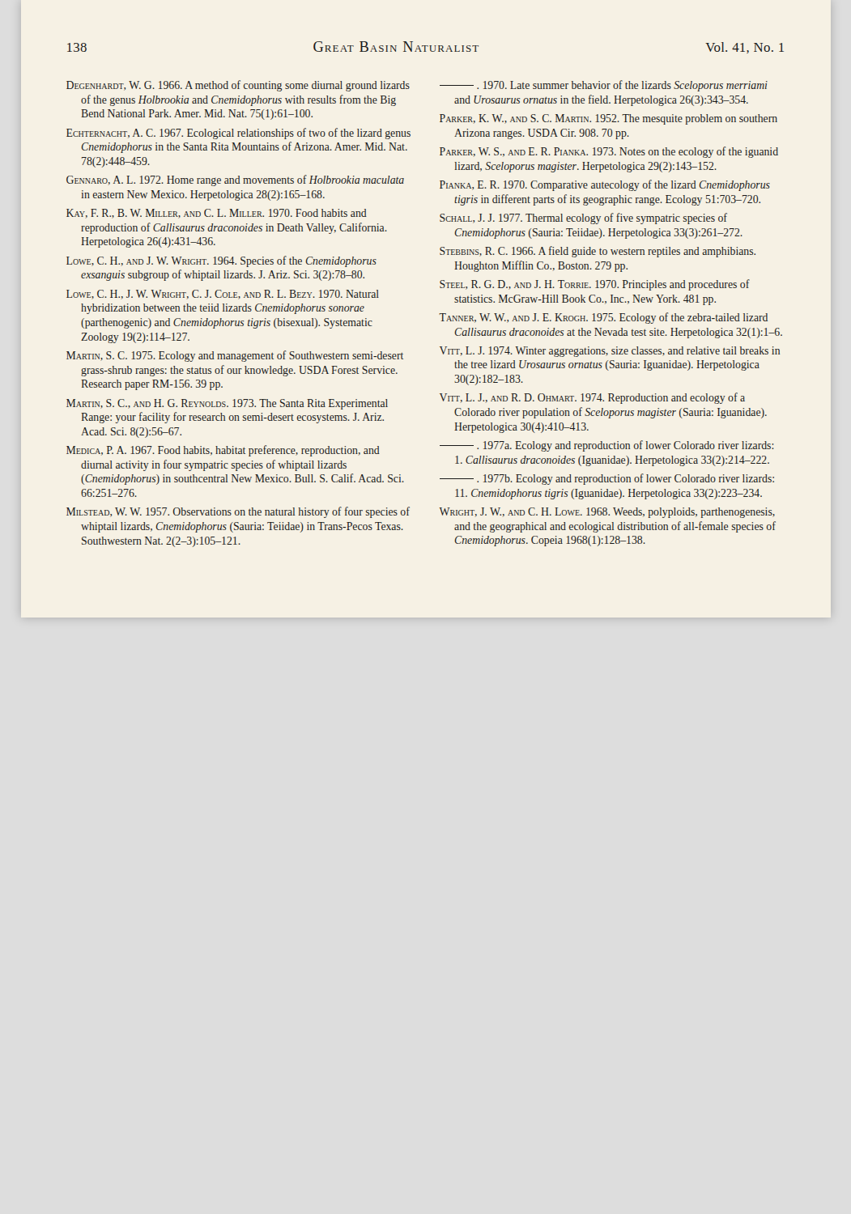138
Great Basin Naturalist
Vol. 41, No. 1
Degenhardt, W. G. 1966. A method of counting some diurnal ground lizards of the genus Holbrookia and Cnemidophorus with results from the Big Bend National Park. Amer. Mid. Nat. 75(1):61–100.
Echternacht, A. C. 1967. Ecological relationships of two of the lizard genus Cnemidophorus in the Santa Rita Mountains of Arizona. Amer. Mid. Nat. 78(2):448–459.
Gennaro, A. L. 1972. Home range and movements of Holbrookia maculata in eastern New Mexico. Herpetologica 28(2):165–168.
Kay, F. R., B. W. Miller, and C. L. Miller. 1970. Food habits and reproduction of Callisaurus draconoides in Death Valley, California. Herpetologica 26(4):431–436.
Lowe, C. H., and J. W. Wright. 1964. Species of the Cnemidophorus exsanguis subgroup of whiptail lizards. J. Ariz. Sci. 3(2):78–80.
Lowe, C. H., J. W. Wright, C. J. Cole, and R. L. Bezy. 1970. Natural hybridization between the teiid lizards Cnemidophorus sonorae (parthenogenic) and Cnemidophorus tigris (bisexual). Systematic Zoology 19(2):114–127.
Martin, S. C. 1975. Ecology and management of Southwestern semi-desert grass-shrub ranges: the status of our knowledge. USDA Forest Service. Research paper RM-156. 39 pp.
Martin, S. C., and H. G. Reynolds. 1973. The Santa Rita Experimental Range: your facility for research on semi-desert ecosystems. J. Ariz. Acad. Sci. 8(2):56–67.
Medica, P. A. 1967. Food habits, habitat preference, reproduction, and diurnal activity in four sympatric species of whiptail lizards (Cnemidophorus) in southcentral New Mexico. Bull. S. Calif. Acad. Sci. 66:251–276.
Milstead, W. W. 1957. Observations on the natural history of four species of whiptail lizards, Cnemidophorus (Sauria: Teiidae) in Trans-Pecos Texas. Southwestern Nat. 2(2–3):105–121.
. 1970. Late summer behavior of the lizards Sceloporus merriami and Urosaurus ornatus in the field. Herpetologica 26(3):343–354.
Parker, K. W., and S. C. Martin. 1952. The mesquite problem on southern Arizona ranges. USDA Cir. 908. 70 pp.
Parker, W. S., and E. R. Pianka. 1973. Notes on the ecology of the iguanid lizard, Sceloporus magister. Herpetologica 29(2):143–152.
Pianka, E. R. 1970. Comparative autecology of the lizard Cnemidophorus tigris in different parts of its geographic range. Ecology 51:703–720.
Schall, J. J. 1977. Thermal ecology of five sympatric species of Cnemidophorus (Sauria: Teiidae). Herpetologica 33(3):261–272.
Stebbins, R. C. 1966. A field guide to western reptiles and amphibians. Houghton Mifflin Co., Boston. 279 pp.
Steel, R. G. D., and J. H. Torrie. 1970. Principles and procedures of statistics. McGraw-Hill Book Co., Inc., New York. 481 pp.
Tanner, W. W., and J. E. Krogh. 1975. Ecology of the zebra-tailed lizard Callisaurus draconoides at the Nevada test site. Herpetologica 32(1):1–6.
Vitt, L. J. 1974. Winter aggregations, size classes, and relative tail breaks in the tree lizard Urosaurus ornatus (Sauria: Iguanidae). Herpetologica 30(2):182–183.
Vitt, L. J., and R. D. Ohmart. 1974. Reproduction and ecology of a Colorado river population of Sceloporus magister (Sauria: Iguanidae). Herpetologica 30(4):410–413.
. 1977a. Ecology and reproduction of lower Colorado river lizards: 1. Callisaurus draconoides (Iguanidae). Herpetologica 33(2):214–222.
. 1977b. Ecology and reproduction of lower Colorado river lizards: 11. Cnemidophorus tigris (Iguanidae). Herpetologica 33(2):223–234.
Wright, J. W., and C. H. Lowe. 1968. Weeds, polyploids, parthenogenesis, and the geographical and ecological distribution of all-female species of Cnemidophorus. Copeia 1968(1):128–138.